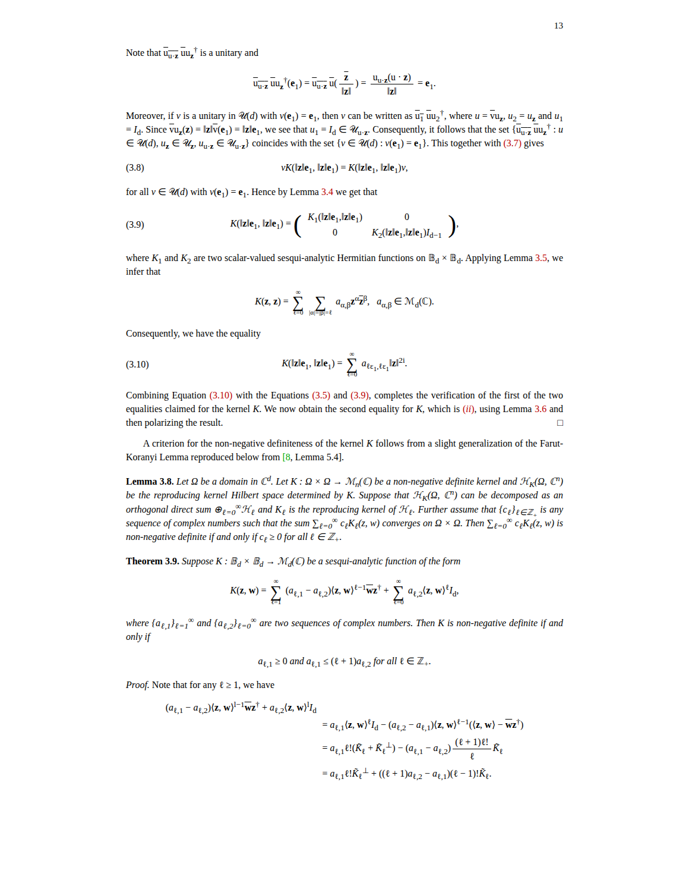13
Note that uu·z uuz† is a unitary and
uu·z uuz†(e1) = uu·z u(z‖z‖) = uu·z(u · z)‖z‖ = e1.
Moreover, if v is a unitary in 𝒰(d) with v(e1) = e1, then v can be written as u1 uu2†, where u = vuz, u2 = uz and u1 = Id. Since vuz(z) = ‖z‖v(e1) = ‖z‖e1, we see that u1 = Id ∈ 𝒰u·z. Consequently, it follows that the set {uu·z uuz† : u ∈ 𝒰(d), uz ∈ 𝒰z, uu·z ∈ 𝒰u·z} coincides with the set {v ∈ 𝒰(d) : v(e1) = e1}. This together with (3.7) gives
(3.8) vK(‖z‖e1, ‖z‖e1) = K(‖z‖e1, ‖z‖e1)v,
for all v ∈ 𝒰(d) with v(e1) = e1. Hence by Lemma 3.4 we get that
(3.9) K(‖z‖e1, ‖z‖e1) = (
| K 1 (‖ z ‖ e 1 ,‖ z ‖ e 1 ) | 0 |
| 0 | K 2 (‖ z ‖ e 1 ,‖ z ‖ e 1 ) I d−1 |
),
where K1 and K2 are two scalar-valued sesqui-analytic Hermitian functions on 𝔹d × 𝔹d. Applying Lemma 3.5, we infer that
K(z, z) = ∞∑ℓ=0 ∑|α|=|β|=ℓ aα,βzαzβ, aα,β ∈ ℳd(ℂ).
Consequently, we have the equality
(3.10) K(‖z‖e1, ‖z‖e1) = ∞∑ℓ=0 aℓε1,ℓε1‖z‖2i.
Combining Equation (3.10) with the Equations (3.5) and (3.9), completes the verification of the first of the two equalities claimed for the kernel K. We now obtain the second equality for K, which is (ii), using Lemma 3.6 and then polarizing the result. □
A criterion for the non-negative definiteness of the kernel K follows from a slight generalization of the Farut-Koranyi Lemma reproduced below from [8, Lemma 5.4].
Lemma 3.8. Let Ω be a domain in ℂd. Let K : Ω × Ω → ℳn(ℂ) be a non-negative definite kernel and ℋK(Ω, ℂn) be the reproducing kernel Hilbert space determined by K. Suppose that ℋK(Ω, ℂn) can be decomposed as an orthogonal direct sum ⊕ℓ=0∞ℋℓ and Kℓ is the reproducing kernel of ℋℓ. Further assume that {cℓ}ℓ∈ℤ+ is any sequence of complex numbers such that the sum ∑ℓ=0∞ cℓKℓ(z, w) converges on Ω × Ω. Then ∑ℓ=0∞ cℓKℓ(z, w) is non-negative definite if and only if cℓ ≥ 0 for all ℓ ∈ ℤ+.
Theorem 3.9. Suppose K : 𝔹d × 𝔹d → ℳd(ℂ) be a sesqui-analytic function of the form
K(z, w) = ∞∑ℓ=1 (aℓ,1 − aℓ,2)⟨z, w⟩ℓ−1wz† + ∞∑ℓ=0 aℓ,2⟨z, w⟩ℓId,
where {aℓ,1}ℓ=1∞ and {aℓ,2}ℓ=0∞ are two sequences of complex numbers. Then K is non-negative definite if and only if
aℓ,1 ≥ 0 and aℓ,1 ≤ (ℓ + 1)aℓ,2 for all ℓ ∈ ℤ+.
Proof. Note that for any ℓ ≥ 1, we have
(aℓ,1 − aℓ,2)⟨z, w⟩l−1wz† + aℓ,2⟨z, w⟩lId
= aℓ,1⟨z, w⟩ℓId − (aℓ,2 − aℓ,1)⟨z, w⟩ℓ−1(⟨z, w⟩ − wz†)
= aℓ,1ℓ!(K̃ℓ + K̃ℓ⊥) − (aℓ,1 − aℓ,2)(ℓ + 1)ℓ!ℓ K̃ℓ
= aℓ,1ℓ!K̃ℓ⊥ + ((ℓ + 1)aℓ,2 − aℓ,1)(ℓ − 1)!K̃ℓ.